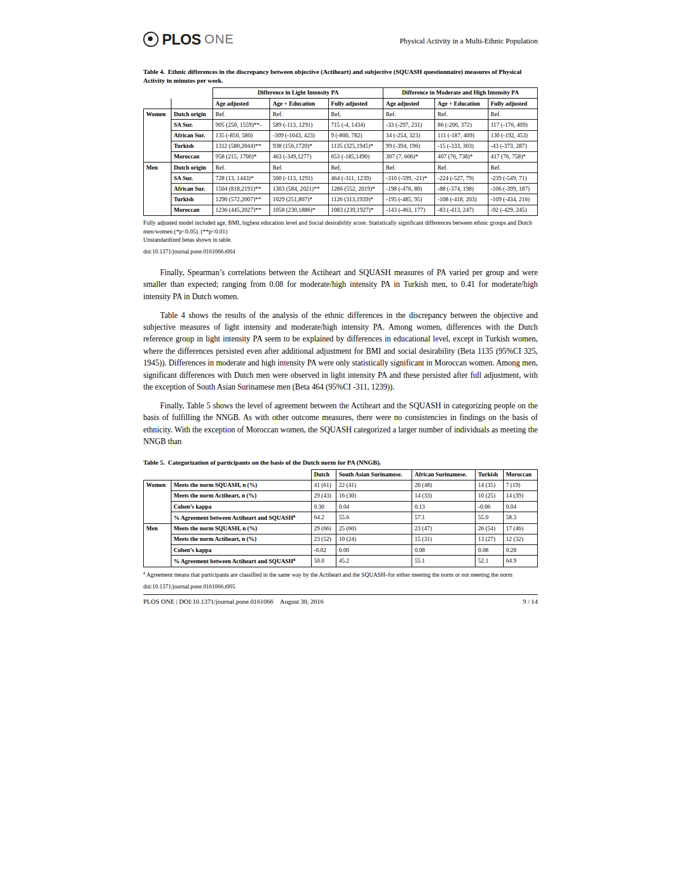PLOS ONE
Physical Activity in a Multi-Ethnic Population
Table 4. Ethnic differences in the discrepancy between objective (Actiheart) and subjective (SQUASH questionnaire) measures of Physical Activity in minutes per week.
| | | Difference in Light Intensity PA | Difference in Moderate and High Intensity PA |
| --- | --- | --- | --- |
| | | Age adjusted | Age + Education | Fully adjusted | Age adjusted | Age + Education | Fully adjusted |
| Women | Dutch origin | Ref. | Ref. | Ref, | Ref. | Ref. | Ref. |
| SA Sur. | 905 (250, 1559)**- | 589 (-113, 1291) | 715 (-4, 1434) | -33 (-297, 231) | 86 (-200, 372) | 117 (-176, 409) |
| African Sur. | 135 (-850, 580) | -309 (-1043, 423) | 9 (-800, 782) | 34 (-254, 323) | 111 (-187, 409) | 130 (-192, 453) |
| Turkish | 1312 (580,2044)** | 938 (156,1720)* | 1135 (325,1945)* | 99 (-394, 196) | -15 (-333, 303) | -43 (-373, 287) |
| Moroccan | 958 (215, 1700)* | 463 (-349,1277) | 653 (-185,1490) | 307 (7, 606)* | 407 (76, 738)* | 417 (76, 758)* |
| Men | Dutch origin | Ref. | Ref. | Ref, | Ref. | Ref. | Ref. |
| SA Sur. | 728 (13, 1443)* | 500 (-113, 1291) | 464 (-311, 1239) | -310 (-599, -21)* | -224 (-527, 79) | -239 (-549, 71) |
| African Sur. | 1504 (818,2191)** | 1303 (584, 2021)** | 1286 (552, 2019)* | -198 (-476, 80) | -88 (-374, 198) | -106 (-399, 187) |
| Turkish | 1290 (572,2007)** | 1029 (251,807)* | 1126 (313,1939)* | -195 (-485, 95) | -108 (-418, 203) | -109 (-434, 216) |
| Moroccan | 1236 (445,2027)** | 1058 (230,1886)* | 1083 (239,1927)* | -143 (-463, 177) | -83 (-413, 247) | -92 (-429, 245) |
Fully adjusted model included age, BMI, highest education level and Social desirability score. Statistically significant differences between ethnic groups and Dutch men/women (*p<0.05). (**p<0.01)
Unstandardized betas shown in table.
doi:10.1371/journal.pone.0161066.t004
Finally, Spearman’s correlations between the Actiheart and SQUASH measures of PA varied per group and were smaller than expected; ranging from 0.08 for moderate/high intensity PA in Turkish men, to 0.41 for moderate/high intensity PA in Dutch women.
Table 4 shows the results of the analysis of the ethnic differences in the discrepancy between the objective and subjective measures of light intensity and moderate/high intensity PA. Among women, differences with the Dutch reference group in light intensity PA seem to be explained by differences in educational level, except in Turkish women, where the differences persisted even after additional adjustment for BMI and social desirability (Beta 1135 (95%CI 325, 1945)). Differences in moderate and high intensity PA were only statistically significant in Moroccan women. Among men, significant differences with Dutch men were observed in light intensity PA and these persisted after full adjustment, with the exception of South Asian Surinamese men (Beta 464 (95%CI -311, 1239)).
Finally, Table 5 shows the level of agreement between the Actiheart and the SQUASH in categorizing people on the basis of fulfilling the NNGB. As with other outcome measures, there were no consistencies in findings on the basis of ethnicity. With the exception of Moroccan women, the SQUASH categorized a larger number of individuals as meeting the NNGB than
Table 5. Categorization of participants on the basis of the Dutch norm for PA (NNGB).
| | | Dutch | South Asian Surinamese. | African Surinamese. | Turkish | Moroccan |
| --- | --- | --- | --- | --- | --- | --- |
| Women | Meets the norm SQUASH, n (%) | 41 (61) | 22 (41) | 20 (48) | 14 (35) | 7 (19) |
| Meets the norm Actiheart, n (%) | 29 (43) | 16 (30) | 14 (33) | 10 (25) | 14 (39) |
| Cohen’s kappa | 0.30 | 0.04 | 0.13 | -0.06 | 0.04 |
| % Agreement between Actiheart and SQUASH a | 64.2 | 55.6 | 57.1 | 55.0 | 58.3 |
| Men | Meets the norm SQUASH, n (%) | 29 (66) | 25 (60) | 23 (47) | 26 (54) | 17 (46) |
| Meets the norm Actiheart, n (%) | 23 (52) | 10 (24) | 15 (31) | 13 (27) | 12 (32) |
| Cohen’s kappa | -0.02 | 0.00 | 0.08 | 0.08 | 0.28 |
| % Agreement between Actiheart and SQUASH a | 50.0 | 45.2 | 55.1 | 52.1 | 64.9 |
a Agreement means that participants are classified in the same way by the Actiheart and the SQUASH–for either meeting the norm or not meeting the norm
doi:10.1371/journal.pone.0161066.t005
PLOS ONE | DOI:10.1371/journal.pone.0161066 August 30, 2016
9 / 14